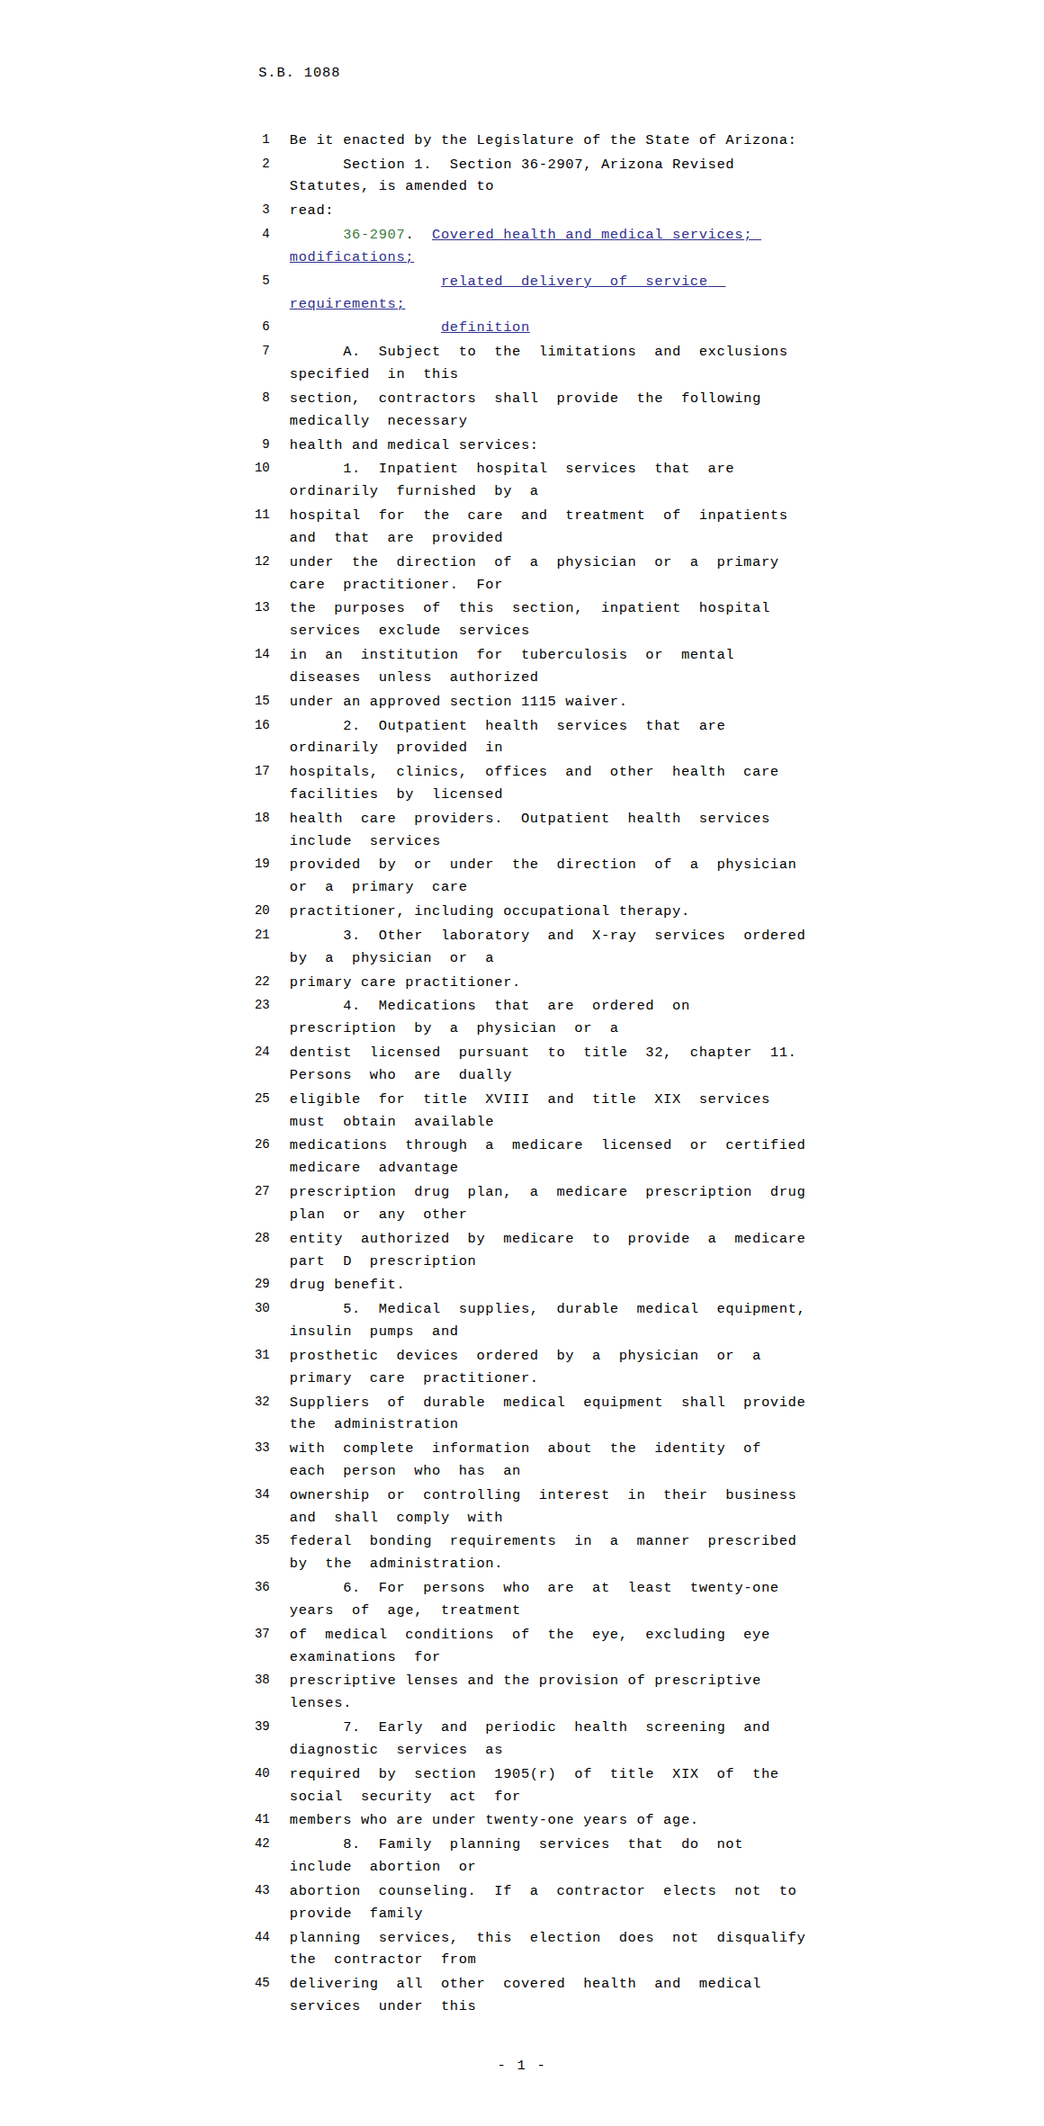S.B. 1088
| 1 | Be it enacted by the Legislature of the State of Arizona: |
| 2 | Section 1. Section 36-2907, Arizona Revised Statutes, is amended to |
| 3 | read: |
| 4 | 36-2907 . Covered health and medical services; modifications; |
| 5 | related delivery of service requirements; |
| 6 | definition |
| 7 | A. Subject to the limitations and exclusions specified in this |
| 8 | section, contractors shall provide the following medically necessary |
| 9 | health and medical services: |
| 10 | 1. Inpatient hospital services that are ordinarily furnished by a |
| 11 | hospital for the care and treatment of inpatients and that are provided |
| 12 | under the direction of a physician or a primary care practitioner. For |
| 13 | the purposes of this section, inpatient hospital services exclude services |
| 14 | in an institution for tuberculosis or mental diseases unless authorized |
| 15 | under an approved section 1115 waiver. |
| 16 | 2. Outpatient health services that are ordinarily provided in |
| 17 | hospitals, clinics, offices and other health care facilities by licensed |
| 18 | health care providers. Outpatient health services include services |
| 19 | provided by or under the direction of a physician or a primary care |
| 20 | practitioner, including occupational therapy. |
| 21 | 3. Other laboratory and X-ray services ordered by a physician or a |
| 22 | primary care practitioner. |
| 23 | 4. Medications that are ordered on prescription by a physician or a |
| 24 | dentist licensed pursuant to title 32, chapter 11. Persons who are dually |
| 25 | eligible for title XVIII and title XIX services must obtain available |
| 26 | medications through a medicare licensed or certified medicare advantage |
| 27 | prescription drug plan, a medicare prescription drug plan or any other |
| 28 | entity authorized by medicare to provide a medicare part D prescription |
| 29 | drug benefit. |
| 30 | 5. Medical supplies, durable medical equipment, insulin pumps and |
| 31 | prosthetic devices ordered by a physician or a primary care practitioner. |
| 32 | Suppliers of durable medical equipment shall provide the administration |
| 33 | with complete information about the identity of each person who has an |
| 34 | ownership or controlling interest in their business and shall comply with |
| 35 | federal bonding requirements in a manner prescribed by the administration. |
| 36 | 6. For persons who are at least twenty-one years of age, treatment |
| 37 | of medical conditions of the eye, excluding eye examinations for |
| 38 | prescriptive lenses and the provision of prescriptive lenses. |
| 39 | 7. Early and periodic health screening and diagnostic services as |
| 40 | required by section 1905(r) of title XIX of the social security act for |
| 41 | members who are under twenty-one years of age. |
| 42 | 8. Family planning services that do not include abortion or |
| 43 | abortion counseling. If a contractor elects not to provide family |
| 44 | planning services, this election does not disqualify the contractor from |
| 45 | delivering all other covered health and medical services under this |
- 1 -